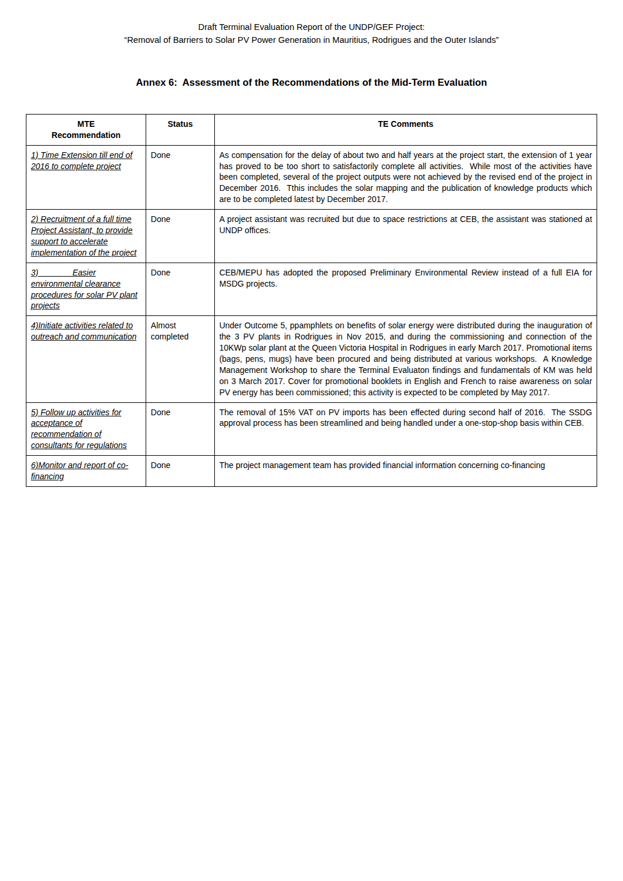Draft Terminal Evaluation Report of the UNDP/GEF Project:
“Removal of Barriers to Solar PV Power Generation in Mauritius, Rodrigues and the Outer Islands”
Annex 6: Assessment of the Recommendations of the Mid-Term Evaluation
| MTE Recommendation | Status | TE Comments |
| --- | --- | --- |
| 1) Time Extension till end of 2016 to complete project | Done | As compensation for the delay of about two and half years at the project start, the extension of 1 year has proved to be too short to satisfactorily complete all activities. While most of the activities have been completed, several of the project outputs were not achieved by the revised end of the project in December 2016. Tthis includes the solar mapping and the publication of knowledge products which are to be completed latest by December 2017. |
| 2) Recruitment of a full time Project Assistant, to provide support to accelerate implementation of the project | Done | A project assistant was recruited but due to space restrictions at CEB, the assistant was stationed at UNDP offices. |
| 3) Easier environmental clearance procedures for solar PV plant projects | Done | CEB/MEPU has adopted the proposed Preliminary Environmental Review instead of a full EIA for MSDG projects. |
| 4)Initiate activities related to outreach and communication | Almost completed | Under Outcome 5, ppamphlets on benefits of solar energy were distributed during the inauguration of the 3 PV plants in Rodrigues in Nov 2015, and during the commissioning and connection of the 10KWp solar plant at the Queen Victoria Hospital in Rodrigues in early March 2017. Promotional items (bags, pens, mugs) have been procured and being distributed at various workshops. A Knowledge Management Workshop to share the Terminal Evaluaton findings and fundamentals of KM was held on 3 March 2017. Cover for promotional booklets in English and French to raise awareness on solar PV energy has been commissioned; this activity is expected to be completed by May 2017. |
| 5) Follow up activities for acceptance of recommendation of consultants for regulations | Done | The removal of 15% VAT on PV imports has been effected during second half of 2016. The SSDG approval process has been streamlined and being handled under a one-stop-shop basis within CEB. |
| 6)Monitor and report of co-financing | Done | The project management team has provided financial information concerning co-financing |